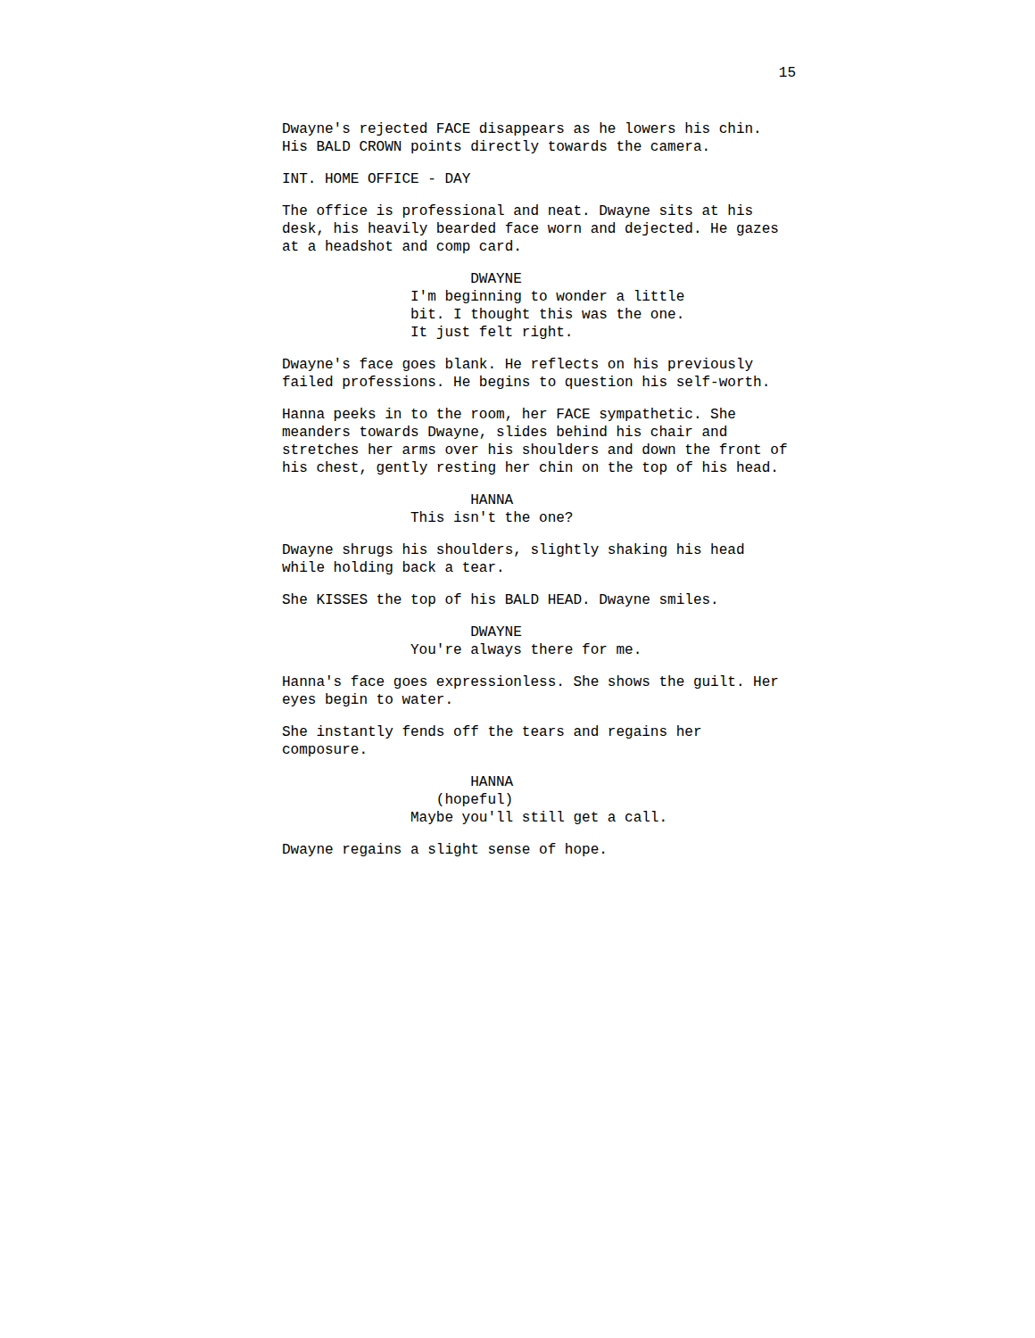15
Dwayne's rejected FACE disappears as he lowers his chin. His BALD CROWN points directly towards the camera.
INT. HOME OFFICE - DAY
The office is professional and neat. Dwayne sits at his desk, his heavily bearded face worn and dejected. He gazes at a headshot and comp card.
DWAYNE
I'm beginning to wonder a little bit. I thought this was the one. It just felt right.
Dwayne's face goes blank. He reflects on his previously failed professions. He begins to question his self-worth.
Hanna peeks in to the room, her FACE sympathetic. She meanders towards Dwayne, slides behind his chair and stretches her arms over his shoulders and down the front of his chest, gently resting her chin on the top of his head.
HANNA
This isn't the one?
Dwayne shrugs his shoulders, slightly shaking his head while holding back a tear.
She KISSES the top of his BALD HEAD. Dwayne smiles.
DWAYNE
You're always there for me.
Hanna's face goes expressionless. She shows the guilt. Her eyes begin to water.
She instantly fends off the tears and regains her composure.
HANNA
(hopeful)
Maybe you'll still get a call.
Dwayne regains a slight sense of hope.